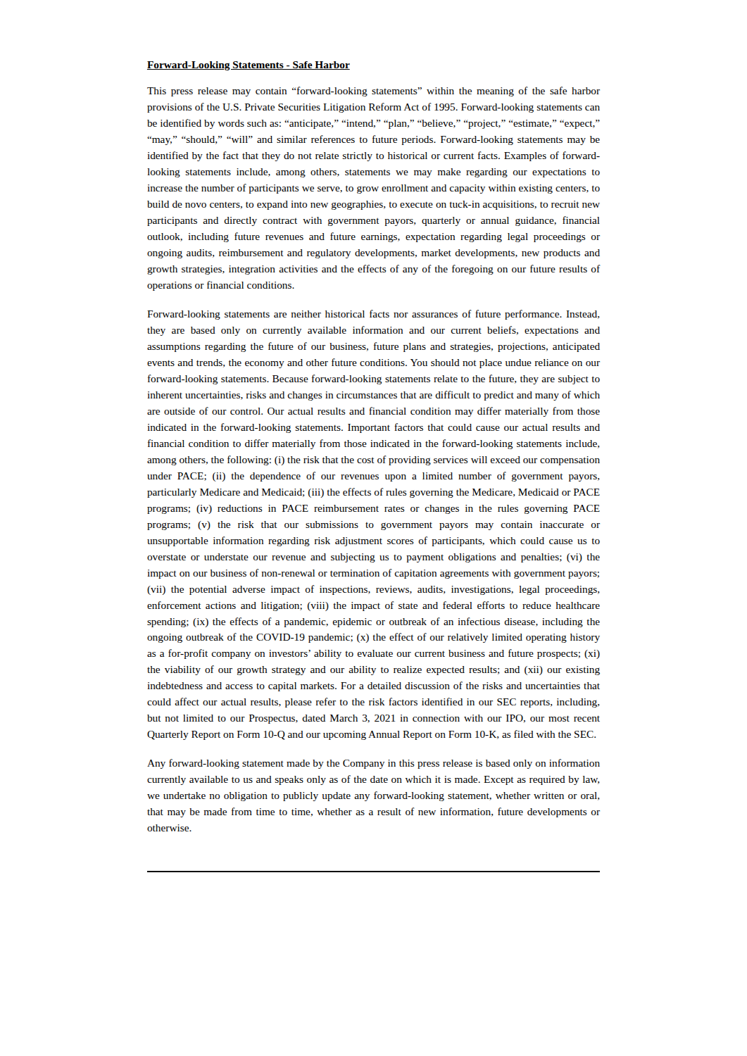Forward-Looking Statements - Safe Harbor
This press release may contain “forward-looking statements” within the meaning of the safe harbor provisions of the U.S. Private Securities Litigation Reform Act of 1995. Forward-looking statements can be identified by words such as: “anticipate,” “intend,” “plan,” “believe,” “project,” “estimate,” “expect,” “may,” “should,” “will” and similar references to future periods. Forward-looking statements may be identified by the fact that they do not relate strictly to historical or current facts. Examples of forward-looking statements include, among others, statements we may make regarding our expectations to increase the number of participants we serve, to grow enrollment and capacity within existing centers, to build de novo centers, to expand into new geographies, to execute on tuck-in acquisitions, to recruit new participants and directly contract with government payors, quarterly or annual guidance, financial outlook, including future revenues and future earnings, expectation regarding legal proceedings or ongoing audits, reimbursement and regulatory developments, market developments, new products and growth strategies, integration activities and the effects of any of the foregoing on our future results of operations or financial conditions.
Forward-looking statements are neither historical facts nor assurances of future performance. Instead, they are based only on currently available information and our current beliefs, expectations and assumptions regarding the future of our business, future plans and strategies, projections, anticipated events and trends, the economy and other future conditions. You should not place undue reliance on our forward-looking statements. Because forward-looking statements relate to the future, they are subject to inherent uncertainties, risks and changes in circumstances that are difficult to predict and many of which are outside of our control. Our actual results and financial condition may differ materially from those indicated in the forward-looking statements. Important factors that could cause our actual results and financial condition to differ materially from those indicated in the forward-looking statements include, among others, the following: (i) the risk that the cost of providing services will exceed our compensation under PACE; (ii) the dependence of our revenues upon a limited number of government payors, particularly Medicare and Medicaid; (iii) the effects of rules governing the Medicare, Medicaid or PACE programs; (iv) reductions in PACE reimbursement rates or changes in the rules governing PACE programs; (v) the risk that our submissions to government payors may contain inaccurate or unsupportable information regarding risk adjustment scores of participants, which could cause us to overstate or understate our revenue and subjecting us to payment obligations and penalties; (vi) the impact on our business of non-renewal or termination of capitation agreements with government payors; (vii) the potential adverse impact of inspections, reviews, audits, investigations, legal proceedings, enforcement actions and litigation; (viii) the impact of state and federal efforts to reduce healthcare spending; (ix) the effects of a pandemic, epidemic or outbreak of an infectious disease, including the ongoing outbreak of the COVID-19 pandemic; (x) the effect of our relatively limited operating history as a for-profit company on investors’ ability to evaluate our current business and future prospects; (xi) the viability of our growth strategy and our ability to realize expected results; and (xii) our existing indebtedness and access to capital markets. For a detailed discussion of the risks and uncertainties that could affect our actual results, please refer to the risk factors identified in our SEC reports, including, but not limited to our Prospectus, dated March 3, 2021 in connection with our IPO, our most recent Quarterly Report on Form 10-Q and our upcoming Annual Report on Form 10-K, as filed with the SEC.
Any forward-looking statement made by the Company in this press release is based only on information currently available to us and speaks only as of the date on which it is made. Except as required by law, we undertake no obligation to publicly update any forward-looking statement, whether written or oral, that may be made from time to time, whether as a result of new information, future developments or otherwise.